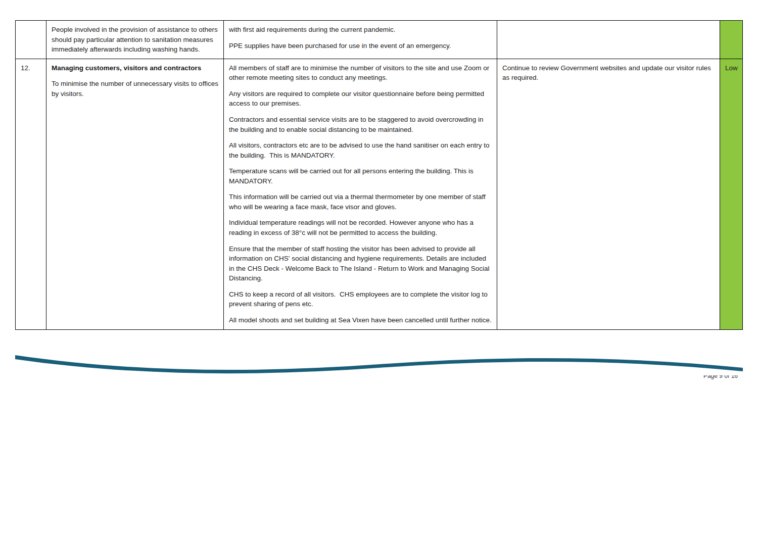| | People involved in the provision of assistance to others should pay particular attention to sanitation measures immediately afterwards including washing hands. | with first aid requirements during the current pandemic. PPE supplies have been purchased for use in the event of an emergency. | | |
| 12. | Managing customers, visitors and contractors To minimise the number of unnecessary visits to offices by visitors. | All members of staff are to minimise the number of visitors to the site and use Zoom or other remote meeting sites to conduct any meetings. Any visitors are required to complete our visitor questionnaire before being permitted access to our premises. Contractors and essential service visits are to be staggered to avoid overcrowding in the building and to enable social distancing to be maintained. All visitors, contractors etc are to be advised to use the hand sanitiser on each entry to the building. This is MANDATORY. Temperature scans will be carried out for all persons entering the building. This is MANDATORY. This information will be carried out via a thermal thermometer by one member of staff who will be wearing a face mask, face visor and gloves. Individual temperature readings will not be recorded. However anyone who has a reading in excess of 38°c will not be permitted to access the building. Ensure that the member of staff hosting the visitor has been advised to provide all information on CHS' social distancing and hygiene requirements. Details are included in the CHS Deck - Welcome Back to The Island - Return to Work and Managing Social Distancing. CHS to keep a record of all visitors. CHS employees are to complete the visitor log to prevent sharing of pens etc. All model shoots and set building at Sea Vixen have been cancelled until further notice. | Continue to review Government websites and update our visitor rules as required. | Low |
Page 9 of 16